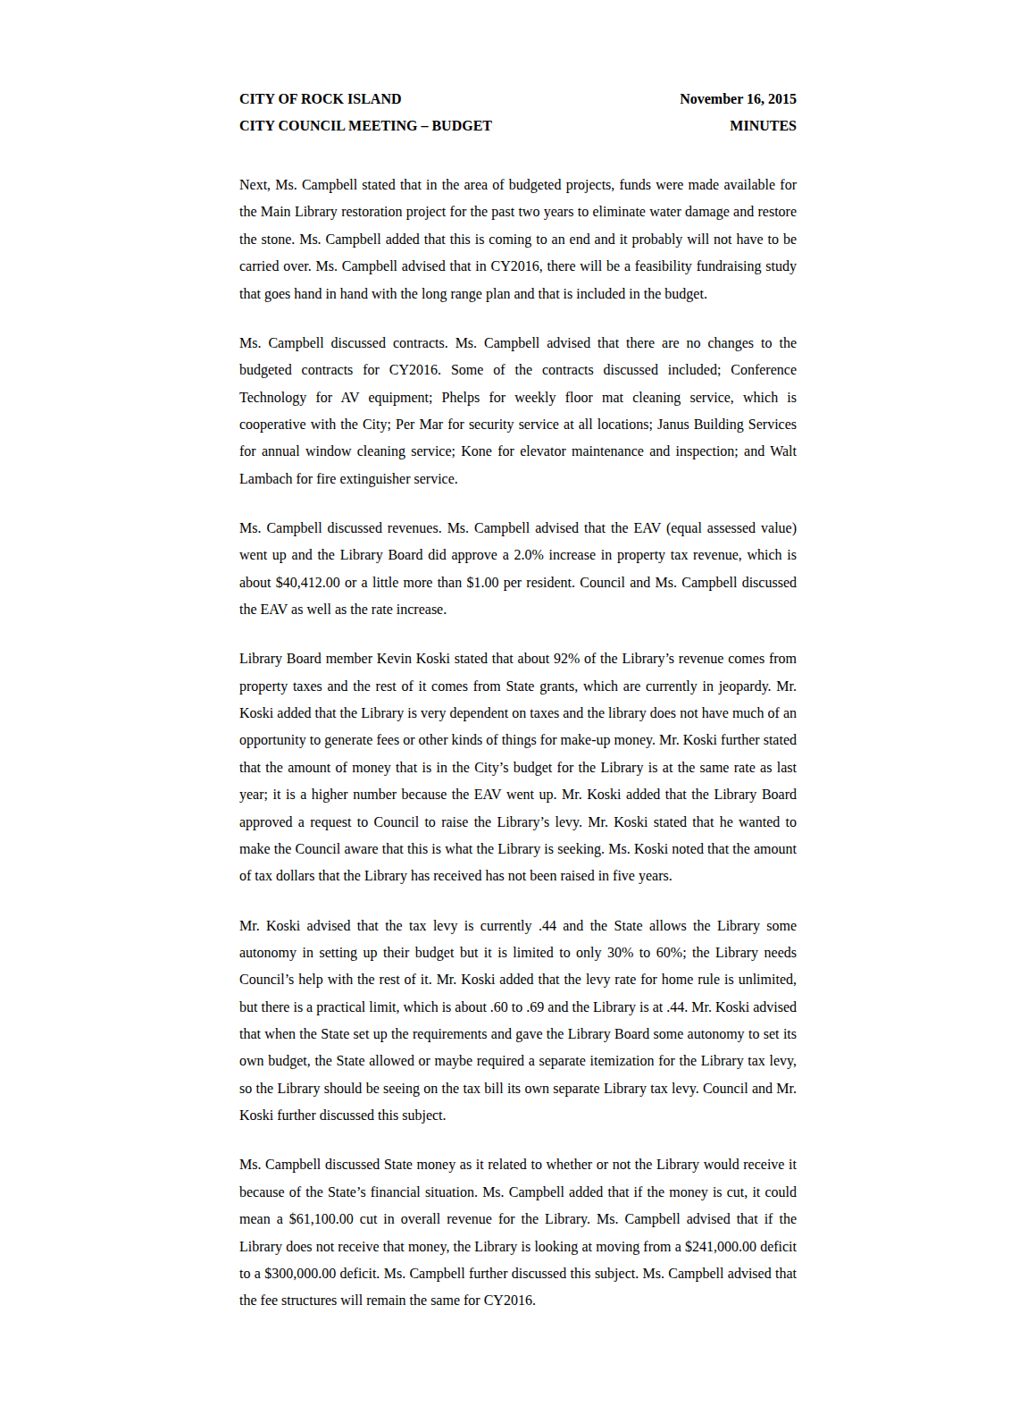| CITY OF ROCK ISLAND | November 16, 2015 |
| CITY COUNCIL MEETING – BUDGET | MINUTES |
Next, Ms. Campbell stated that in the area of budgeted projects, funds were made available for the Main Library restoration project for the past two years to eliminate water damage and restore the stone. Ms. Campbell added that this is coming to an end and it probably will not have to be carried over. Ms. Campbell advised that in CY2016, there will be a feasibility fundraising study that goes hand in hand with the long range plan and that is included in the budget.
Ms. Campbell discussed contracts. Ms. Campbell advised that there are no changes to the budgeted contracts for CY2016. Some of the contracts discussed included; Conference Technology for AV equipment; Phelps for weekly floor mat cleaning service, which is cooperative with the City; Per Mar for security service at all locations; Janus Building Services for annual window cleaning service; Kone for elevator maintenance and inspection; and Walt Lambach for fire extinguisher service.
Ms. Campbell discussed revenues. Ms. Campbell advised that the EAV (equal assessed value) went up and the Library Board did approve a 2.0% increase in property tax revenue, which is about $40,412.00 or a little more than $1.00 per resident. Council and Ms. Campbell discussed the EAV as well as the rate increase.
Library Board member Kevin Koski stated that about 92% of the Library’s revenue comes from property taxes and the rest of it comes from State grants, which are currently in jeopardy. Mr. Koski added that the Library is very dependent on taxes and the library does not have much of an opportunity to generate fees or other kinds of things for make-up money. Mr. Koski further stated that the amount of money that is in the City’s budget for the Library is at the same rate as last year; it is a higher number because the EAV went up. Mr. Koski added that the Library Board approved a request to Council to raise the Library’s levy. Mr. Koski stated that he wanted to make the Council aware that this is what the Library is seeking. Ms. Koski noted that the amount of tax dollars that the Library has received has not been raised in five years.
Mr. Koski advised that the tax levy is currently .44 and the State allows the Library some autonomy in setting up their budget but it is limited to only 30% to 60%; the Library needs Council’s help with the rest of it. Mr. Koski added that the levy rate for home rule is unlimited, but there is a practical limit, which is about .60 to .69 and the Library is at .44. Mr. Koski advised that when the State set up the requirements and gave the Library Board some autonomy to set its own budget, the State allowed or maybe required a separate itemization for the Library tax levy, so the Library should be seeing on the tax bill its own separate Library tax levy. Council and Mr. Koski further discussed this subject.
Ms. Campbell discussed State money as it related to whether or not the Library would receive it because of the State’s financial situation. Ms. Campbell added that if the money is cut, it could mean a $61,100.00 cut in overall revenue for the Library. Ms. Campbell advised that if the Library does not receive that money, the Library is looking at moving from a $241,000.00 deficit to a $300,000.00 deficit. Ms. Campbell further discussed this subject. Ms. Campbell advised that the fee structures will remain the same for CY2016.